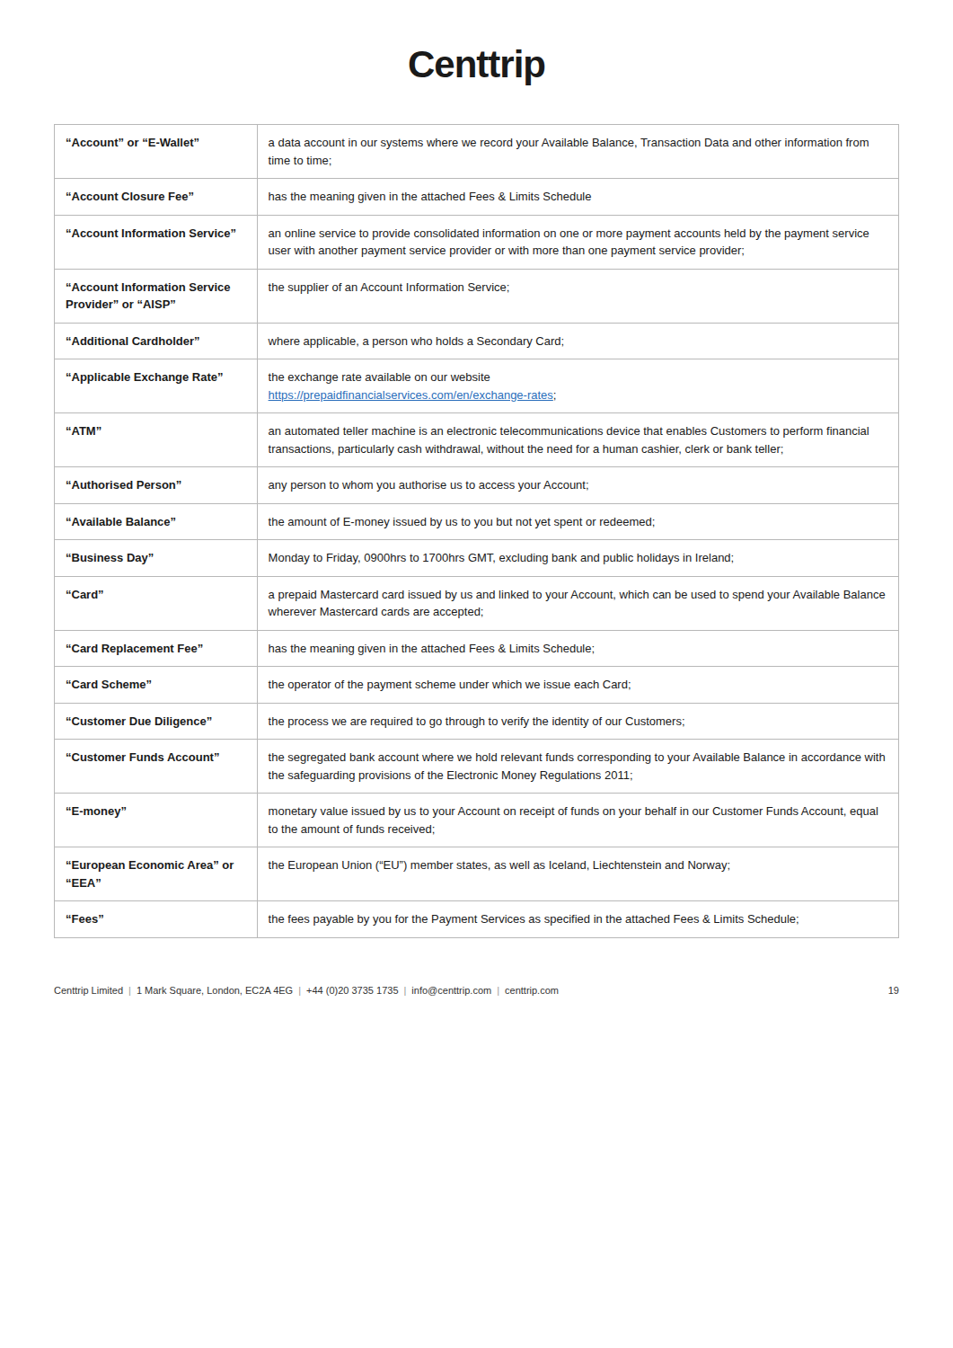Centtrip
| “Account” or “E-Wallet” | a data account in our systems where we record your Available Balance, Transaction Data and other information from time to time; |
| “Account Closure Fee” | has the meaning given in the attached Fees & Limits Schedule |
| “Account Information Service” | an online service to provide consolidated information on one or more payment accounts held by the payment service user with another payment service provider or with more than one payment service provider; |
| “Account Information Service Provider” or “AISP” | the supplier of an Account Information Service; |
| “Additional Cardholder” | where applicable, a person who holds a Secondary Card; |
| “Applicable Exchange Rate” | the exchange rate available on our website https://prepaidfinancialservices.com/en/exchange-rates ; |
| “ATM” | an automated teller machine is an electronic telecommunications device that enables Customers to perform financial transactions, particularly cash withdrawal, without the need for a human cashier, clerk or bank teller; |
| “Authorised Person” | any person to whom you authorise us to access your Account; |
| “Available Balance” | the amount of E-money issued by us to you but not yet spent or redeemed; |
| “Business Day” | Monday to Friday, 0900hrs to 1700hrs GMT, excluding bank and public holidays in Ireland; |
| “Card” | a prepaid Mastercard card issued by us and linked to your Account, which can be used to spend your Available Balance wherever Mastercard cards are accepted; |
| “Card Replacement Fee” | has the meaning given in the attached Fees & Limits Schedule; |
| “Card Scheme” | the operator of the payment scheme under which we issue each Card; |
| “Customer Due Diligence” | the process we are required to go through to verify the identity of our Customers; |
| “Customer Funds Account” | the segregated bank account where we hold relevant funds corresponding to your Available Balance in accordance with the safeguarding provisions of the Electronic Money Regulations 2011; |
| “E-money” | monetary value issued by us to your Account on receipt of funds on your behalf in our Customer Funds Account, equal to the amount of funds received; |
| “European Economic Area” or “EEA” | the European Union (“EU”) member states, as well as Iceland, Liechtenstein and Norway; |
| “Fees” | the fees payable by you for the Payment Services as specified in the attached Fees & Limits Schedule; |
Centtrip Limited|1 Mark Square, London, EC2A 4EG|+44 (0)20 3735 1735|info@centtrip.com|centtrip.com
19